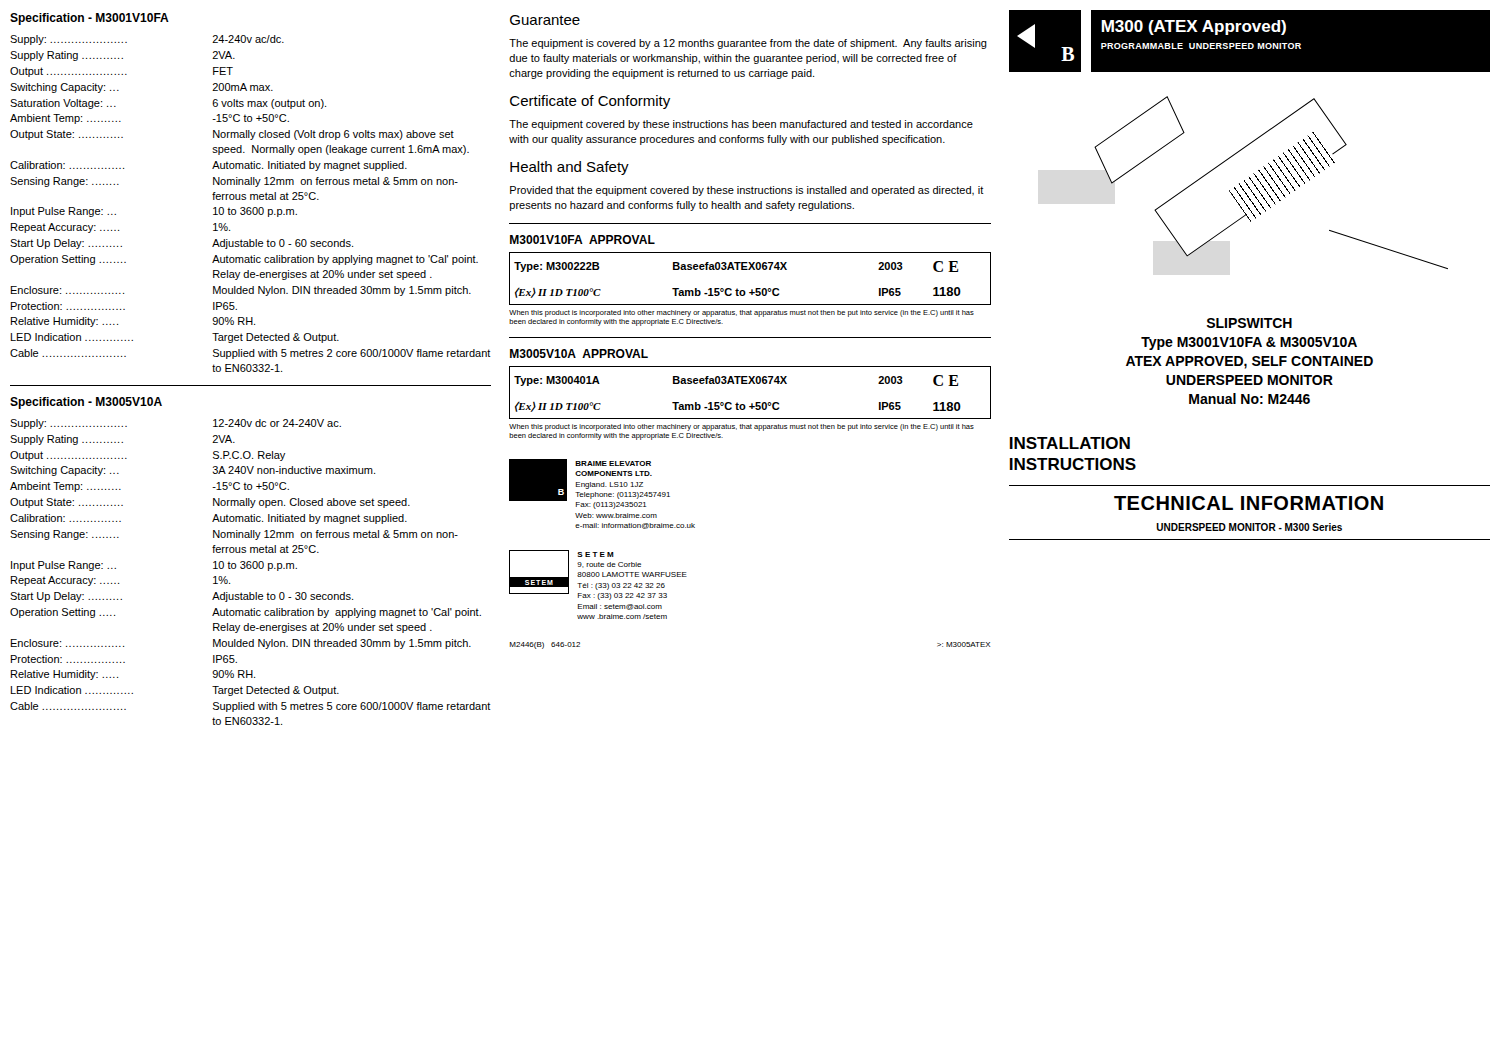Specification - M3001V10FA
| Supply: ...................... | 24-240v ac/dc. |
| Supply Rating ............ | 2VA. |
| Output ....................... | FET |
| Switching Capacity: ... | 200mA max. |
| Saturation Voltage: ... | 6 volts max (output on). |
| Ambient Temp: .......... | -15°C to +50°C. |
| Output State: ............. | Normally closed (Volt drop 6 volts max) above set speed. Normally open (leakage current 1.6mA max). |
| Calibration: ................ | Automatic. Initiated by magnet supplied. |
| Sensing Range: ........ | Nominally 12mm on ferrous metal & 5mm on non-ferrous metal at 25°C. |
| Input Pulse Range: ... | 10 to 3600 p.p.m. |
| Repeat Accuracy: ...... | 1%. |
| Start Up Delay: .......... | Adjustable to 0 - 60 seconds. |
| Operation Setting ........ | Automatic calibration by applying magnet to 'Cal' point. Relay de-energises at 20% under set speed . |
| Enclosure: ................. | Moulded Nylon. DIN threaded 30mm by 1.5mm pitch. |
| Protection: ................. | IP65. |
| Relative Humidity: ..... | 90% RH. |
| LED Indication .............. | Target Detected & Output. |
| Cable ........................ | Supplied with 5 metres 2 core 600/1000V flame retardant to EN60332-1. |
Specification - M3005V10A
| Supply: ...................... | 12-240v dc or 24-240V ac. |
| Supply Rating ............ | 2VA. |
| Output ....................... | S.P.C.O. Relay |
| Switching Capacity: ... | 3A 240V non-inductive maximum. |
| Ambeint Temp: .......... | -15°C to +50°C. |
| Output State: ............. | Normally open. Closed above set speed. |
| Calibration: ............... | Automatic. Initiated by magnet supplied. |
| Sensing Range: ........ | Nominally 12mm on ferrous metal & 5mm on non-ferrous metal at 25°C. |
| Input Pulse Range: ... | 10 to 3600 p.p.m. |
| Repeat Accuracy: ...... | 1%. |
| Start Up Delay: .......... | Adjustable to 0 - 30 seconds. |
| Operation Setting ..... | Automatic calibration by applying magnet to 'Cal' point. Relay de-energises at 20% under set speed . |
| Enclosure: ................. | Moulded Nylon. DIN threaded 30mm by 1.5mm pitch. |
| Protection: ................. | IP65. |
| Relative Humidity: ..... | 90% RH. |
| LED Indication .............. | Target Detected & Output. |
| Cable ........................ | Supplied with 5 metres 5 core 600/1000V flame retardant to EN60332-1. |
Guarantee
The equipment is covered by a 12 months guarantee from the date of shipment. Any faults arising due to faulty materials or workmanship, within the guarantee period, will be corrected free of charge providing the equipment is returned to us carriage paid.
Certificate of Conformity
The equipment covered by these instructions has been manufactured and tested in accordance with our quality assurance procedures and conforms fully with our published specification.
Health and Safety
Provided that the equipment covered by these instructions is installed and operated as directed, it presents no hazard and conforms fully to health and safety regulations.
M3001V10FA APPROVAL
| Type: M300222B | Baseefa03ATEX0674X | 2003 | C E |
| 〈Ex〉 II 1D T100°C | Tamb -15°C to +50°C | IP65 | 1180 |
When this product is incorporated into other machinery or apparatus, that apparatus must not then be put into service (in the E.C) until it has been declared in conformity with the appropriate E.C Directive/s.
M3005V10A APPROVAL
| Type: M300401A | Baseefa03ATEX0674X | 2003 | C E |
| 〈Ex〉 II 1D T100°C | Tamb -15°C to +50°C | IP65 | 1180 |
When this product is incorporated into other machinery or apparatus, that apparatus must not then be put into service (in the E.C) until it has been declared in conformity with the appropriate E.C Directive/s.
B
BRAIME ELEVATOR
COMPONENTS LTD.
England. LS10 1JZ
Telephone: (0113)2457491
Fax: (0113)2435021
Web: www.braime.com
e-mail: information@braime.co.uk
SETEM
S E T E M
9, route de Corbie
80800 LAMOTTE WARFUSEE
Tél : (33) 03 22 42 32 26
Fax : (33) 03 22 42 37 33
Email : setem@aol.com
www .braime.com /setem
M2446(B) 646-012 >: M3005ATEX
B
M300 (ATEX Approved)
PROGRAMMABLE UNDERSPEED MONITOR
SLIPSWITCH
Type M3001V10FA & M3005V10A
ATEX APPROVED, SELF CONTAINED
UNDERSPEED MONITOR
Manual No: M2446
INSTALLATION
INSTRUCTIONS
TECHNICAL INFORMATION
UNDERSPEED MONITOR - M300 Series